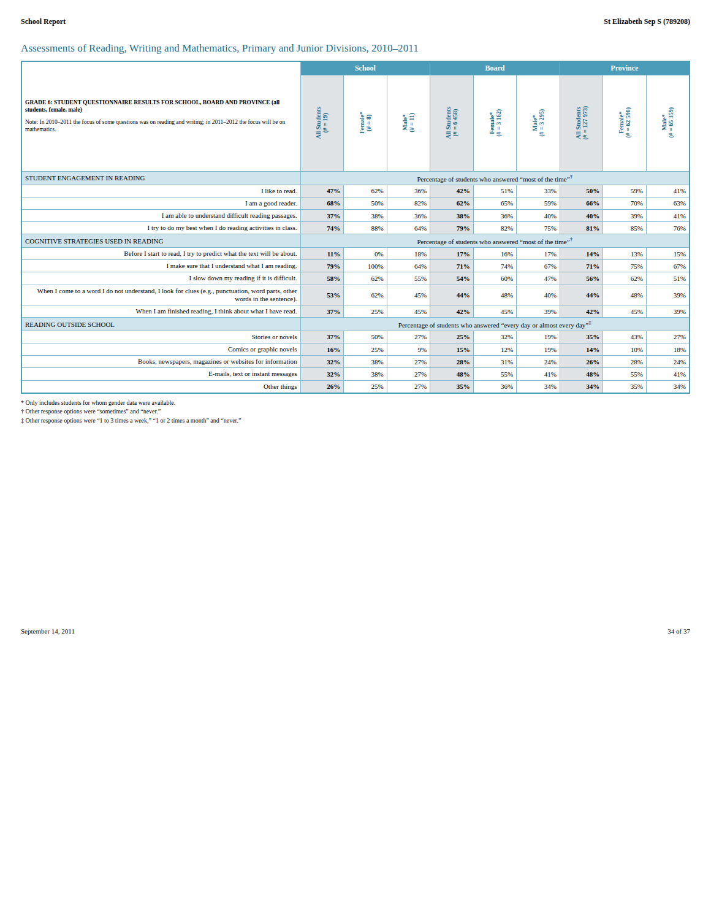School Report
St Elizabeth Sep S (789208)
Assessments of Reading, Writing and Mathematics, Primary and Junior Divisions, 2010–2011
| GRADE 6: STUDENT QUESTIONNAIRE RESULTS FOR SCHOOL, BOARD AND PROVINCE (all students, female, male) Note: In 2010–2011 the focus of some questions was on reading and writing; in 2011–2012 the focus will be on mathematics. | School | Board | Province |
| --- | --- | --- | --- |
| All Students (# = 19) | Female* (# = 8) | Male* (# = 11) | All Students (# = 6 458) | Female* (# = 3 162) | Male* (# = 3 295) | All Students (# = 127 973) | Female* (# = 62 590) | Male* (# = 65 359) |
| STUDENT ENGAGEMENT IN READING | Percentage of students who answered “most of the time” † |
| I like to read. | 47% | 62% | 36% | 42% | 51% | 33% | 50% | 59% | 41% |
| I am a good reader. | 68% | 50% | 82% | 62% | 65% | 59% | 66% | 70% | 63% |
| I am able to understand difficult reading passages. | 37% | 38% | 36% | 38% | 36% | 40% | 40% | 39% | 41% |
| I try to do my best when I do reading activities in class. | 74% | 88% | 64% | 79% | 82% | 75% | 81% | 85% | 76% |
| COGNITIVE STRATEGIES USED IN READING | Percentage of students who answered “most of the time” † |
| Before I start to read, I try to predict what the text will be about. | 11% | 0% | 18% | 17% | 16% | 17% | 14% | 13% | 15% |
| I make sure that I understand what I am reading. | 79% | 100% | 64% | 71% | 74% | 67% | 71% | 75% | 67% |
| I slow down my reading if it is difficult. | 58% | 62% | 55% | 54% | 60% | 47% | 56% | 62% | 51% |
| When I come to a word I do not understand, I look for clues (e.g., punctuation, word parts, other words in the sentence). | 53% | 62% | 45% | 44% | 48% | 40% | 44% | 48% | 39% |
| When I am finished reading, I think about what I have read. | 37% | 25% | 45% | 42% | 45% | 39% | 42% | 45% | 39% |
| READING OUTSIDE SCHOOL | Percentage of students who answered “every day or almost every day” ‡ |
| Stories or novels | 37% | 50% | 27% | 25% | 32% | 19% | 35% | 43% | 27% |
| Comics or graphic novels | 16% | 25% | 9% | 15% | 12% | 19% | 14% | 10% | 18% |
| Books, newspapers, magazines or websites for information | 32% | 38% | 27% | 28% | 31% | 24% | 26% | 28% | 24% |
| E-mails, text or instant messages | 32% | 38% | 27% | 48% | 55% | 41% | 48% | 55% | 41% |
| Other things | 26% | 25% | 27% | 35% | 36% | 34% | 34% | 35% | 34% |
* Only includes students for whom gender data were available.
† Other response options were “sometimes” and “never.”
‡ Other response options were “1 to 3 times a week,” “1 or 2 times a month” and “never.”
September 14, 2011
34 of 37